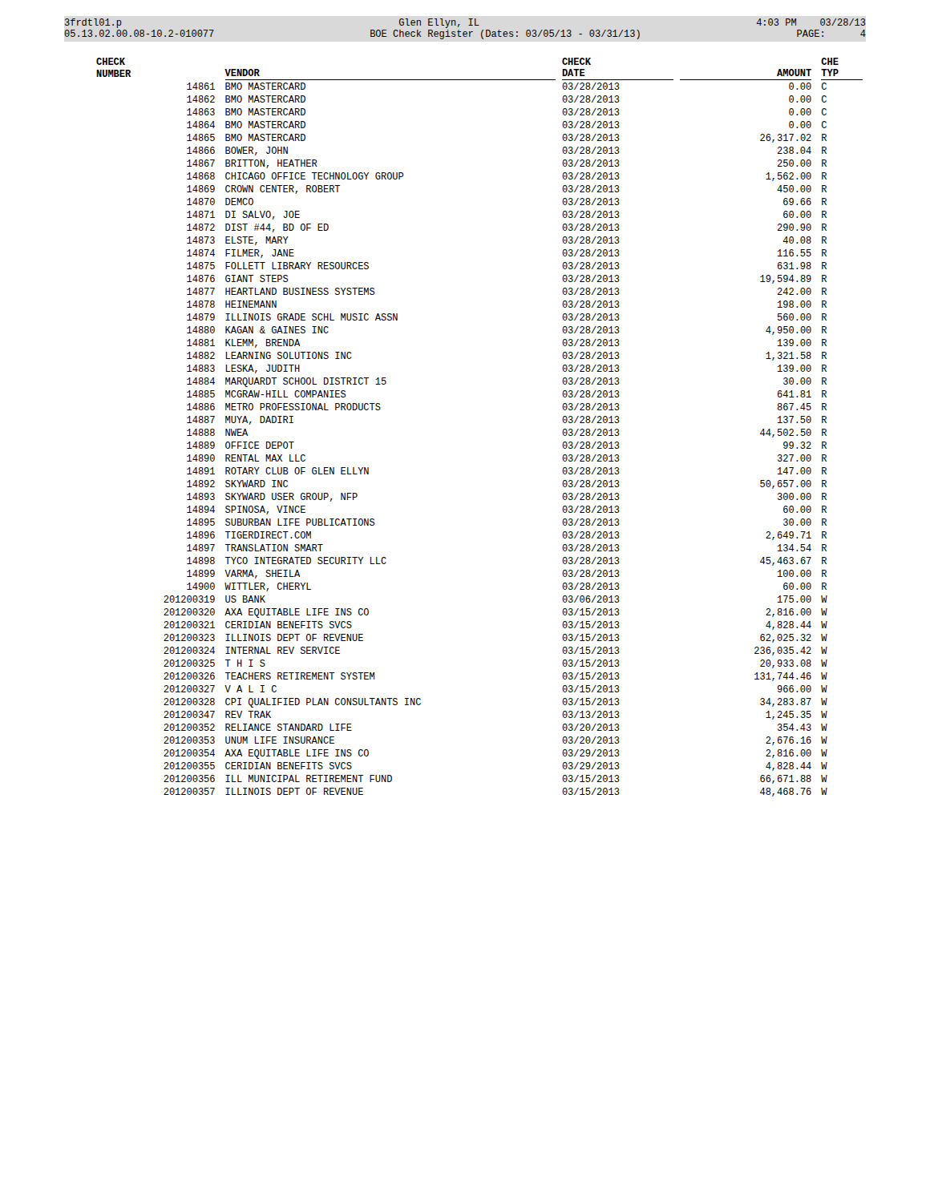3frdtl01.p Glen Ellyn, IL 4:03 PM 03/28/13
05.13.02.00.08-10.2-010077 BOE Check Register (Dates: 03/05/13 - 03/31/13) PAGE: 4
| CHECK | | CHECK | | CHE |
| --- | --- | --- | --- | --- |
| NUMBER | VENDOR | DATE | AMOUNT | TYP |
| 14861 | BMO MASTERCARD | 03/28/2013 | 0.00 | C |
| 14862 | BMO MASTERCARD | 03/28/2013 | 0.00 | C |
| 14863 | BMO MASTERCARD | 03/28/2013 | 0.00 | C |
| 14864 | BMO MASTERCARD | 03/28/2013 | 0.00 | C |
| 14865 | BMO MASTERCARD | 03/28/2013 | 26,317.02 | R |
| 14866 | BOWER, JOHN | 03/28/2013 | 238.04 | R |
| 14867 | BRITTON, HEATHER | 03/28/2013 | 250.00 | R |
| 14868 | CHICAGO OFFICE TECHNOLOGY GROUP | 03/28/2013 | 1,562.00 | R |
| 14869 | CROWN CENTER, ROBERT | 03/28/2013 | 450.00 | R |
| 14870 | DEMCO | 03/28/2013 | 69.66 | R |
| 14871 | DI SALVO, JOE | 03/28/2013 | 60.00 | R |
| 14872 | DIST #44, BD OF ED | 03/28/2013 | 290.90 | R |
| 14873 | ELSTE, MARY | 03/28/2013 | 40.08 | R |
| 14874 | FILMER, JANE | 03/28/2013 | 116.55 | R |
| 14875 | FOLLETT LIBRARY RESOURCES | 03/28/2013 | 631.98 | R |
| 14876 | GIANT STEPS | 03/28/2013 | 19,594.89 | R |
| 14877 | HEARTLAND BUSINESS SYSTEMS | 03/28/2013 | 242.00 | R |
| 14878 | HEINEMANN | 03/28/2013 | 198.00 | R |
| 14879 | ILLINOIS GRADE SCHL MUSIC ASSN | 03/28/2013 | 560.00 | R |
| 14880 | KAGAN & GAINES INC | 03/28/2013 | 4,950.00 | R |
| 14881 | KLEMM, BRENDA | 03/28/2013 | 139.00 | R |
| 14882 | LEARNING SOLUTIONS INC | 03/28/2013 | 1,321.58 | R |
| 14883 | LESKA, JUDITH | 03/28/2013 | 139.00 | R |
| 14884 | MARQUARDT SCHOOL DISTRICT 15 | 03/28/2013 | 30.00 | R |
| 14885 | MCGRAW-HILL COMPANIES | 03/28/2013 | 641.81 | R |
| 14886 | METRO PROFESSIONAL PRODUCTS | 03/28/2013 | 867.45 | R |
| 14887 | MUYA, DADIRI | 03/28/2013 | 137.50 | R |
| 14888 | NWEA | 03/28/2013 | 44,502.50 | R |
| 14889 | OFFICE DEPOT | 03/28/2013 | 99.32 | R |
| 14890 | RENTAL MAX LLC | 03/28/2013 | 327.00 | R |
| 14891 | ROTARY CLUB OF GLEN ELLYN | 03/28/2013 | 147.00 | R |
| 14892 | SKYWARD INC | 03/28/2013 | 50,657.00 | R |
| 14893 | SKYWARD USER GROUP, NFP | 03/28/2013 | 300.00 | R |
| 14894 | SPINOSA, VINCE | 03/28/2013 | 60.00 | R |
| 14895 | SUBURBAN LIFE PUBLICATIONS | 03/28/2013 | 30.00 | R |
| 14896 | TIGERDIRECT.COM | 03/28/2013 | 2,649.71 | R |
| 14897 | TRANSLATION SMART | 03/28/2013 | 134.54 | R |
| 14898 | TYCO INTEGRATED SECURITY LLC | 03/28/2013 | 45,463.67 | R |
| 14899 | VARMA, SHEILA | 03/28/2013 | 100.00 | R |
| 14900 | WITTLER, CHERYL | 03/28/2013 | 60.00 | R |
| 201200319 | US BANK | 03/06/2013 | 175.00 | W |
| 201200320 | AXA EQUITABLE LIFE INS CO | 03/15/2013 | 2,816.00 | W |
| 201200321 | CERIDIAN BENEFITS SVCS | 03/15/2013 | 4,828.44 | W |
| 201200323 | ILLINOIS DEPT OF REVENUE | 03/15/2013 | 62,025.32 | W |
| 201200324 | INTERNAL REV SERVICE | 03/15/2013 | 236,035.42 | W |
| 201200325 | T H I S | 03/15/2013 | 20,933.08 | W |
| 201200326 | TEACHERS RETIREMENT SYSTEM | 03/15/2013 | 131,744.46 | W |
| 201200327 | V A L I C | 03/15/2013 | 966.00 | W |
| 201200328 | CPI QUALIFIED PLAN CONSULTANTS INC | 03/15/2013 | 34,283.87 | W |
| 201200347 | REV TRAK | 03/13/2013 | 1,245.35 | W |
| 201200352 | RELIANCE STANDARD LIFE | 03/20/2013 | 354.43 | W |
| 201200353 | UNUM LIFE INSURANCE | 03/20/2013 | 2,676.16 | W |
| 201200354 | AXA EQUITABLE LIFE INS CO | 03/29/2013 | 2,816.00 | W |
| 201200355 | CERIDIAN BENEFITS SVCS | 03/29/2013 | 4,828.44 | W |
| 201200356 | ILL MUNICIPAL RETIREMENT FUND | 03/15/2013 | 66,671.88 | W |
| 201200357 | ILLINOIS DEPT OF REVENUE | 03/15/2013 | 48,468.76 | W |